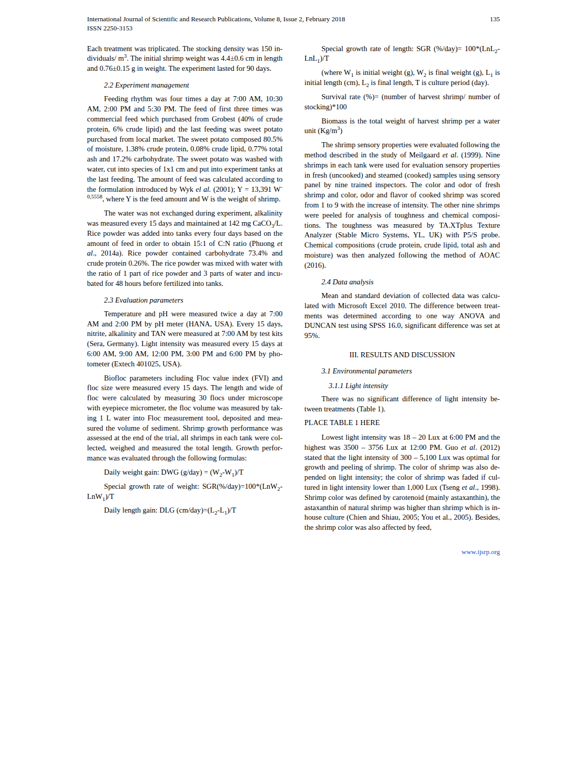International Journal of Scientific and Research Publications, Volume 8, Issue 2, February 2018
ISSN 2250-3153
135
Each treatment was triplicated. The stocking density was 150 individuals/ m3. The initial shrimp weight was 4.4±0.6 cm in length and 0.76±0.15 g in weight. The experiment lasted for 90 days.
2.2 Experiment management
Feeding rhythm was four times a day at 7:00 AM, 10:30 AM, 2:00 PM and 5:30 PM. The feed of first three times was commercial feed which purchased from Grobest (40% of crude protein, 6% crude lipid) and the last feeding was sweet potato purchased from local market. The sweet potato composed 80.5% of moisture, 1.38% crude protein, 0.08% crude lipid, 0.77% total ash and 17.2% carbohydrate. The sweet potato was washed with water, cut into species of 1x1 cm and put into experiment tanks at the last feeding. The amount of feed was calculated according to the formulation introduced by Wyk el al. (2001); Y = 13,391 W-0,5558, where Y is the feed amount and W is the weight of shrimp.
The water was not exchanged during experiment, alkalinity was measured every 15 days and maintained at 142 mg CaCO3/L. Rice powder was added into tanks every four days based on the amount of feed in order to obtain 15:1 of C:N ratio (Phuong et al., 2014a). Rice powder contained carbohydrate 73.4% and crude protein 0.26%. The rice powder was mixed with water with the ratio of 1 part of rice powder and 3 parts of water and incubated for 48 hours before fertilized into tanks.
2.3 Evaluation parameters
Temperature and pH were measured twice a day at 7:00 AM and 2:00 PM by pH meter (HANA, USA). Every 15 days, nitrite, alkalinity and TAN were measured at 7:00 AM by test kits (Sera, Germany). Light intensity was measured every 15 days at 6:00 AM, 9:00 AM, 12:00 PM, 3:00 PM and 6:00 PM by photometer (Extech 401025, USA).
Biofloc parameters including Floc value index (FVI) and floc size were measured every 15 days. The length and wide of floc were calculated by measuring 30 flocs under microscope with eyepiece micrometer, the floc volume was measured by taking 1 L water into Floc measurement tool, deposited and measured the volume of sediment. Shrimp growth performance was assessed at the end of the trial, all shrimps in each tank were collected, weighed and measured the total length. Growth performance was evaluated through the following formulas:
Daily weight gain: DWG (g/day) = (W2-W1)/T
Special growth rate of weight: SGR(%/day)=100*(LnW2-LnW1)/T
Daily length gain: DLG (cm/day)=(L2-L1)/T
Special growth rate of length: SGR (%/day)= 100*(LnL2-LnL1)/T
(where W1 is initial weight (g), W2 is final weight (g), L1 is initial length (cm), L2 is final length, T is culture period (day).
Survival rate (%)= (number of harvest shrimp/ number of stocking)*100
Biomass is the total weight of harvest shrimp per a water unit (Kg/m3)
The shrimp sensory properties were evaluated following the method described in the study of Meilgaard et al. (1999). Nine shrimps in each tank were used for evaluation sensory properties in fresh (uncooked) and steamed (cooked) samples using sensory panel by nine trained inspectors. The color and odor of fresh shrimp and color, odor and flavor of cooked shrimp was scored from 1 to 9 with the increase of intensity. The other nine shrimps were peeled for analysis of toughness and chemical compositions. The toughness was measured by TA.XTplus Texture Analyzer (Stable Micro Systems, YL, UK) with P5/S probe. Chemical compositions (crude protein, crude lipid, total ash and moisture) was then analyzed following the method of AOAC (2016).
2.4 Data analysis
Mean and standard deviation of collected data was calculated with Microsoft Excel 2010. The difference between treatments was determined according to one way ANOVA and DUNCAN test using SPSS 16.0, significant difference was set at 95%.
III. Results and Discussion
3.1 Environmental parameters
3.1.1 Light intensity
There was no significant difference of light intensity between treatments (Table 1).
PLACE TABLE 1 HERE
Lowest light intensity was 18 – 20 Lux at 6:00 PM and the highest was 3500 – 3756 Lux at 12:00 PM. Guo et al. (2012) stated that the light intensity of 300 – 5,100 Lux was optimal for growth and peeling of shrimp. The color of shrimp was also depended on light intensity; the color of shrimp was faded if cultured in light intensity lower than 1,000 Lux (Tseng et al., 1998). Shrimp color was defined by carotenoid (mainly astaxanthin), the astaxanthin of natural shrimp was higher than shrimp which is in-house culture (Chien and Shiau, 2005; You et al., 2005). Besides, the shrimp color was also affected by feed,
www.ijsrp.org